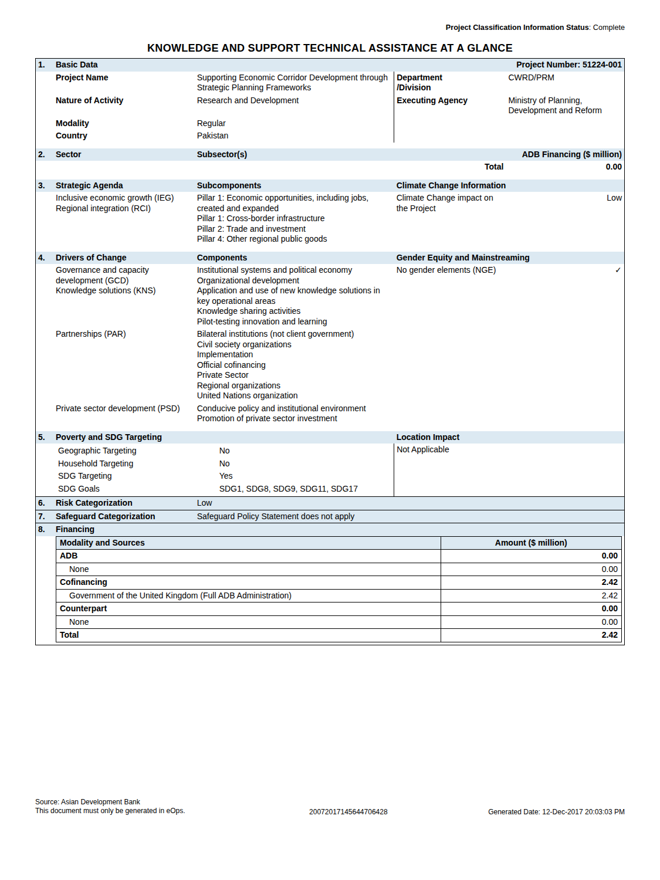Project Classification Information Status: Complete
KNOWLEDGE AND SUPPORT TECHNICAL ASSISTANCE AT A GLANCE
| 1. | Basic Data | Project Number: 51224-001 |
| | Project Name | Supporting Economic Corridor Development through Strategic Planning Frameworks | Department /Division | CWRD/PRM |
| | Nature of Activity | Research and Development | Executing Agency | Ministry of Planning, Development and Reform |
| | Modality | Regular | | |
| | Country | Pakistan | | |
| 2. | Sector | Subsector(s) | ADB Financing ($ million) |
| | | | Total | 0.00 |
| 3. | Strategic Agenda | Subcomponents | Climate Change Information |
| | Inclusive economic growth (IEG) Regional integration (RCI) | Pillar 1: Economic opportunities, including jobs, created and expanded Pillar 1: Cross-border infrastructure Pillar 2: Trade and investment Pillar 4: Other regional public goods | Climate Change impact on the Project | Low |
| 4. | Drivers of Change | Components | Gender Equity and Mainstreaming |
| | Governance and capacity development (GCD) Knowledge solutions (KNS) | Institutional systems and political economy Organizational development Application and use of new knowledge solutions in key operational areas Knowledge sharing activities Pilot-testing innovation and learning | No gender elements (NGE) | ✓ |
| | Partnerships (PAR) | Bilateral institutions (not client government) Civil society organizations Implementation Official cofinancing Private Sector Regional organizations United Nations organization | | |
| | Private sector development (PSD) | Conducive policy and institutional environment Promotion of private sector investment | | |
| 5. | Poverty and SDG Targeting | Location Impact |
| | / Geographic Targeting / No / / Household Targeting / No / / SDG Targeting / Yes / / SDG Goals / SDG1, SDG8, SDG9, SDG11, SDG17 / | Not Applicable |
| 6. | Risk Categorization | Low |
| 7. | Safeguard Categorization | Safeguard Policy Statement does not apply |
| 8. | Financing |
| | / Modality and Sources / Amount ($ million) / / --- / --- / / ADB / 0.00 / / None / 0.00 / / Cofinancing / 2.42 / / Government of the United Kingdom (Full ADB Administration) / 2.42 / / Counterpart / 0.00 / / None / 0.00 / / Total / 2.42 / |
Source: Asian Development Bank
This document must only be generated in eOps.
20072017145644706428
Generated Date: 12-Dec-2017 20:03:03 PM